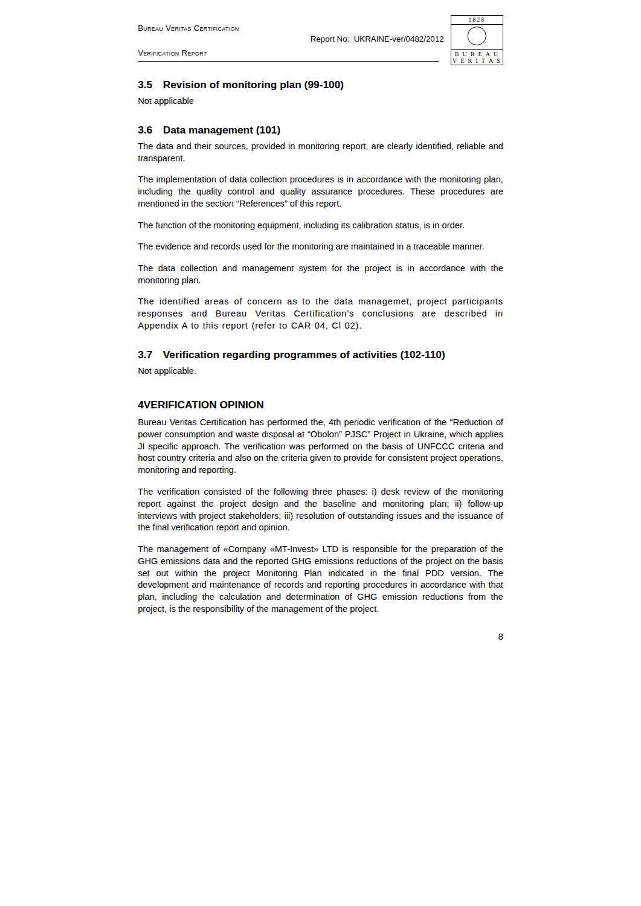Bureau Veritas Certification
Report No: UKRAINE-ver/0482/2012
Verification Report
1828
B U R E A U
V E R I T A S
3.5 Revision of monitoring plan (99-100)
Not applicable
3.6 Data management (101)
The data and their sources, provided in monitoring report, are clearly identified, reliable and transparent.
The implementation of data collection procedures is in accordance with the monitoring plan, including the quality control and quality assurance procedures. These procedures are mentioned in the section “References” of this report.
The function of the monitoring equipment, including its calibration status, is in order.
The evidence and records used for the monitoring are maintained in a traceable manner.
The data collection and management system for the project is in accordance with the monitoring plan.
The identified areas of concern as to the data managemet, project participants responses and Bureau Veritas Certification’s conclusions are described in Appendix A to this report (refer to CAR 04, Cl 02).
3.7 Verification regarding programmes of activities (102-110)
Not applicable.
4 VERIFICATION OPINION
Bureau Veritas Certification has performed the, 4th periodic verification of the “Reduction of power consumption and waste disposal at “Obolon” PJSC” Project in Ukraine, which applies JI specific approach. The verification was performed on the basis of UNFCCC criteria and host country criteria and also on the criteria given to provide for consistent project operations, monitoring and reporting.
The verification consisted of the following three phases: i) desk review of the monitoring report against the project design and the baseline and monitoring plan; ii) follow-up interviews with project stakeholders; iii) resolution of outstanding issues and the issuance of the final verification report and opinion.
The management of «Company «MT-Invest» LTD is responsible for the preparation of the GHG emissions data and the reported GHG emissions reductions of the project on the basis set out within the project Monitoring Plan indicated in the final PDD version. The development and maintenance of records and reporting procedures in accordance with that plan, including the calculation and determination of GHG emission reductions from the project, is the responsibility of the management of the project.
8